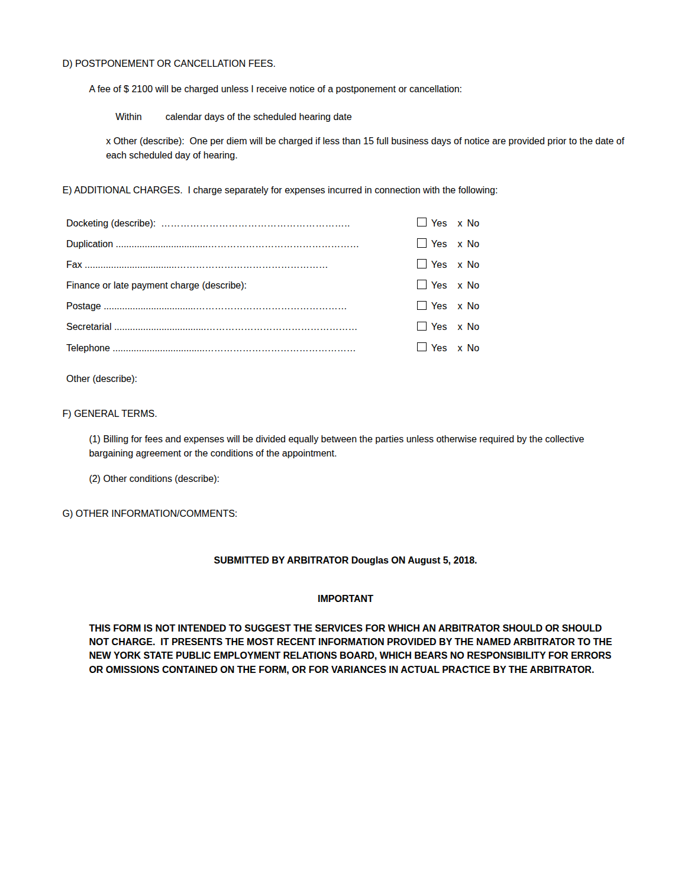D) POSTPONEMENT OR CANCELLATION FEES.
A fee of $ 2100 will be charged unless I receive notice of a postponement or cancellation:
Within calendar days of the scheduled hearing date
x Other (describe): One per diem will be charged if less than 15 full business days of notice are provided prior to the date of each scheduled day of hearing.
E) ADDITIONAL CHARGES. I charge separately for expenses incurred in connection with the following:
| Docketing (describe): ………………………………………………….. | Yes x No |
| Duplication ...................................………………………………………… | Yes x No |
| Fax ...................................………………………………………… | Yes x No |
| Finance or late payment charge (describe): | Yes x No |
| Postage ...................................………………………………………… | Yes x No |
| Secretarial ...................................………………………………………… | Yes x No |
| Telephone ...................................………………………………………… | Yes x No |
Other (describe):
F) GENERAL TERMS.
(1) Billing for fees and expenses will be divided equally between the parties unless otherwise required by the collective bargaining agreement or the conditions of the appointment.
(2) Other conditions (describe):
G) OTHER INFORMATION/COMMENTS:
SUBMITTED BY ARBITRATOR Douglas ON August 5, 2018.
IMPORTANT
THIS FORM IS NOT INTENDED TO SUGGEST THE SERVICES FOR WHICH AN ARBITRATOR SHOULD OR SHOULD NOT CHARGE. IT PRESENTS THE MOST RECENT INFORMATION PROVIDED BY THE NAMED ARBITRATOR TO THE NEW YORK STATE PUBLIC EMPLOYMENT RELATIONS BOARD, WHICH BEARS NO RESPONSIBILITY FOR ERRORS OR OMISSIONS CONTAINED ON THE FORM, OR FOR VARIANCES IN ACTUAL PRACTICE BY THE ARBITRATOR.